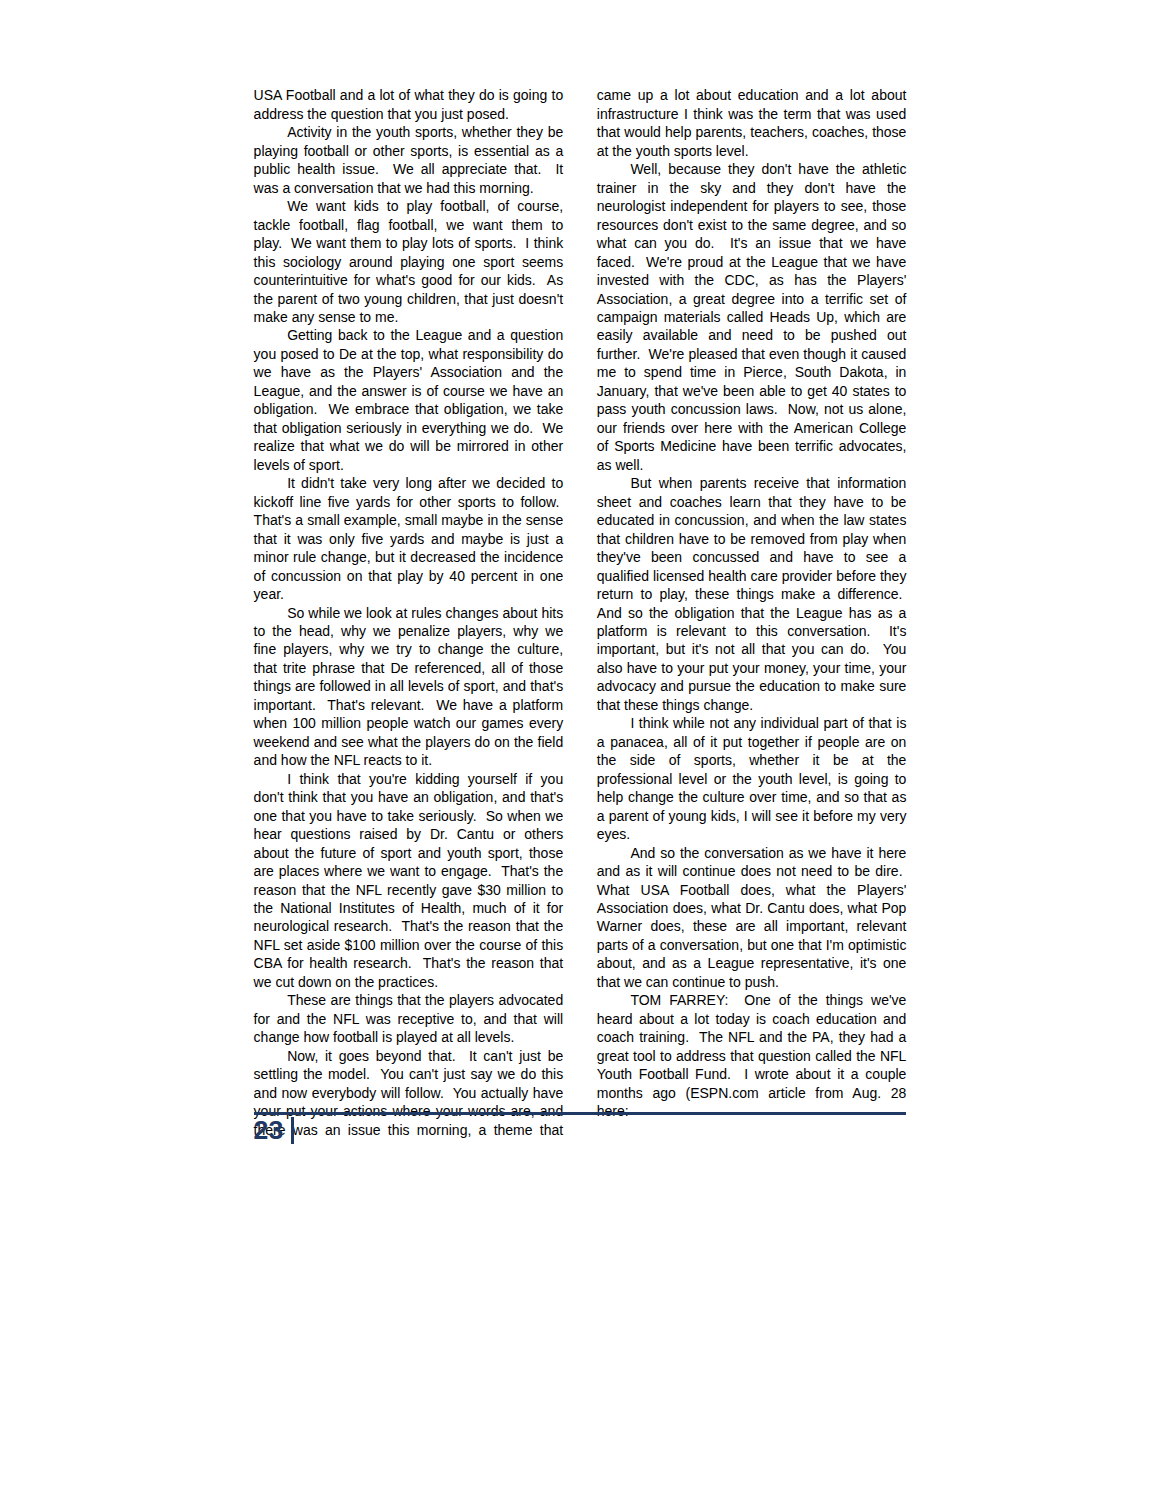USA Football and a lot of what they do is going to address the question that you just posed.
Activity in the youth sports, whether they be playing football or other sports, is essential as a public health issue. We all appreciate that. It was a conversation that we had this morning.
We want kids to play football, of course, tackle football, flag football, we want them to play. We want them to play lots of sports. I think this sociology around playing one sport seems counterintuitive for what's good for our kids. As the parent of two young children, that just doesn't make any sense to me.
Getting back to the League and a question you posed to De at the top, what responsibility do we have as the Players' Association and the League, and the answer is of course we have an obligation. We embrace that obligation, we take that obligation seriously in everything we do. We realize that what we do will be mirrored in other levels of sport.
It didn't take very long after we decided to kickoff line five yards for other sports to follow. That's a small example, small maybe in the sense that it was only five yards and maybe is just a minor rule change, but it decreased the incidence of concussion on that play by 40 percent in one year.
So while we look at rules changes about hits to the head, why we penalize players, why we fine players, why we try to change the culture, that trite phrase that De referenced, all of those things are followed in all levels of sport, and that's important. That's relevant. We have a platform when 100 million people watch our games every weekend and see what the players do on the field and how the NFL reacts to it.
I think that you're kidding yourself if you don't think that you have an obligation, and that's one that you have to take seriously. So when we hear questions raised by Dr. Cantu or others about the future of sport and youth sport, those are places where we want to engage. That's the reason that the NFL recently gave $30 million to the National Institutes of Health, much of it for neurological research. That's the reason that the NFL set aside $100 million over the course of this CBA for health research. That's the reason that we cut down on the practices.
These are things that the players advocated for and the NFL was receptive to, and that will change how football is played at all levels.
Now, it goes beyond that. It can't just be settling the model. You can't just say we do this and now everybody will follow. You actually have your put your actions where your words are, and there was an issue this morning, a theme that came up a lot about education and a lot about infrastructure I think was the term that was used that would help parents, teachers, coaches, those at the youth sports level.
Well, because they don't have the athletic trainer in the sky and they don't have the neurologist independent for players to see, those resources don't exist to the same degree, and so what can you do. It's an issue that we have faced. We're proud at the League that we have invested with the CDC, as has the Players' Association, a great degree into a terrific set of campaign materials called Heads Up, which are easily available and need to be pushed out further. We're pleased that even though it caused me to spend time in Pierce, South Dakota, in January, that we've been able to get 40 states to pass youth concussion laws. Now, not us alone, our friends over here with the American College of Sports Medicine have been terrific advocates, as well.
But when parents receive that information sheet and coaches learn that they have to be educated in concussion, and when the law states that children have to be removed from play when they've been concussed and have to see a qualified licensed health care provider before they return to play, these things make a difference. And so the obligation that the League has as a platform is relevant to this conversation. It's important, but it's not all that you can do. You also have to your put your money, your time, your advocacy and pursue the education to make sure that these things change.
I think while not any individual part of that is a panacea, all of it put together if people are on the side of sports, whether it be at the professional level or the youth level, is going to help change the culture over time, and so that as a parent of young kids, I will see it before my very eyes.
And so the conversation as we have it here and as it will continue does not need to be dire. What USA Football does, what the Players' Association does, what Dr. Cantu does, what Pop Warner does, these are all important, relevant parts of a conversation, but one that I'm optimistic about, and as a League representative, it's one that we can continue to push.
TOM FARREY: One of the things we've heard about a lot today is coach education and coach training. The NFL and the PA, they had a great tool to address that question called the NFL Youth Football Fund. I wrote about it a couple months ago (ESPN.com article from Aug. 28 here:
23